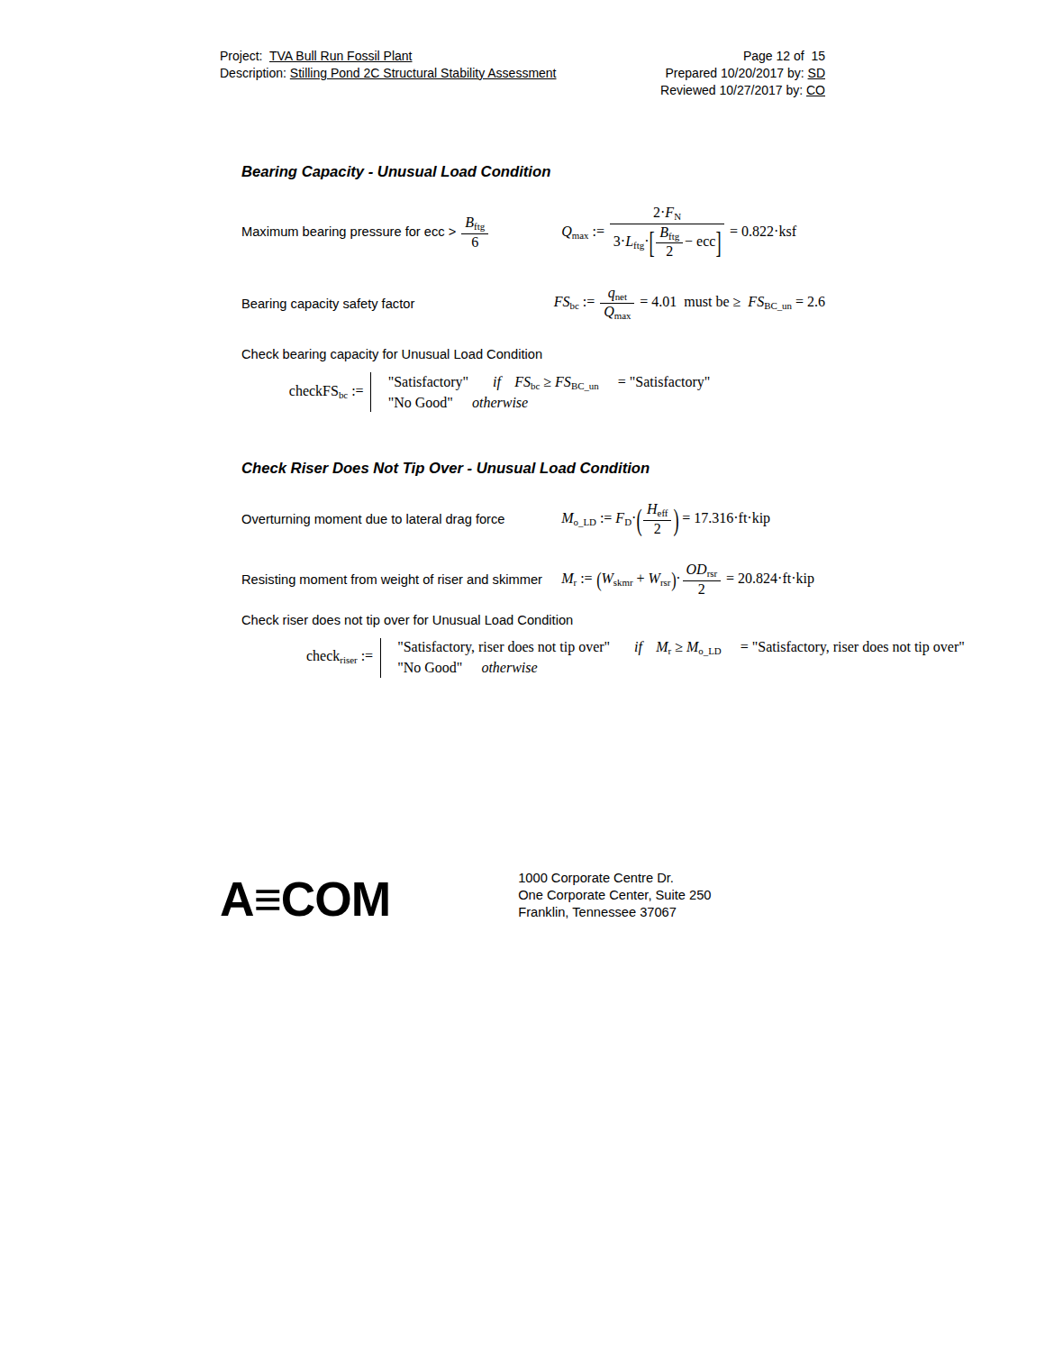| Project: TVA Bull Run Fossil Plant | Page 12 of 15 |
| Description: Stilling Pond 2C Structural Stability Assessment | Prepared 10/20/2017 by: SD |
| | Reviewed 10/27/2017 by: CO |
Bearing Capacity - Unusual Load Condition
Maximum bearing pressure for ecc > Bftg 6
Qmax := 2·FN 3·Lftg·[Bftg 2− ecc] = 0.822·ksf
Bearing capacity safety factor
FSbc := qnet Qmax = 4.01 must be ≥ FSBC_un = 2.6
Check bearing capacity for Unusual Load Condition
checkFSbc := "Satisfactory" if FSbc ≥ FSBC_un = "Satisfactory" "No Good" otherwise
Check Riser Does Not Tip Over - Unusual Load Condition
Overturning moment due to lateral drag force
Mo_LD := FD·(Heff 2) = 17.316·ft·kip
Resisting moment from weight of riser and skimmer
Mr := (Wskmr + Wrsr)·ODrsr 2 = 20.824·ft·kip
Check riser does not tip over for Unusual Load Condition
checkriser := "Satisfactory, riser does not tip over" if Mr ≥ Mo_LD = "Satisfactory, riser does not tip over" "No Good" otherwise
| A ≡ COM | 1000 Corporate Centre Dr. One Corporate Center, Suite 250 Franklin, Tennessee 37067 |